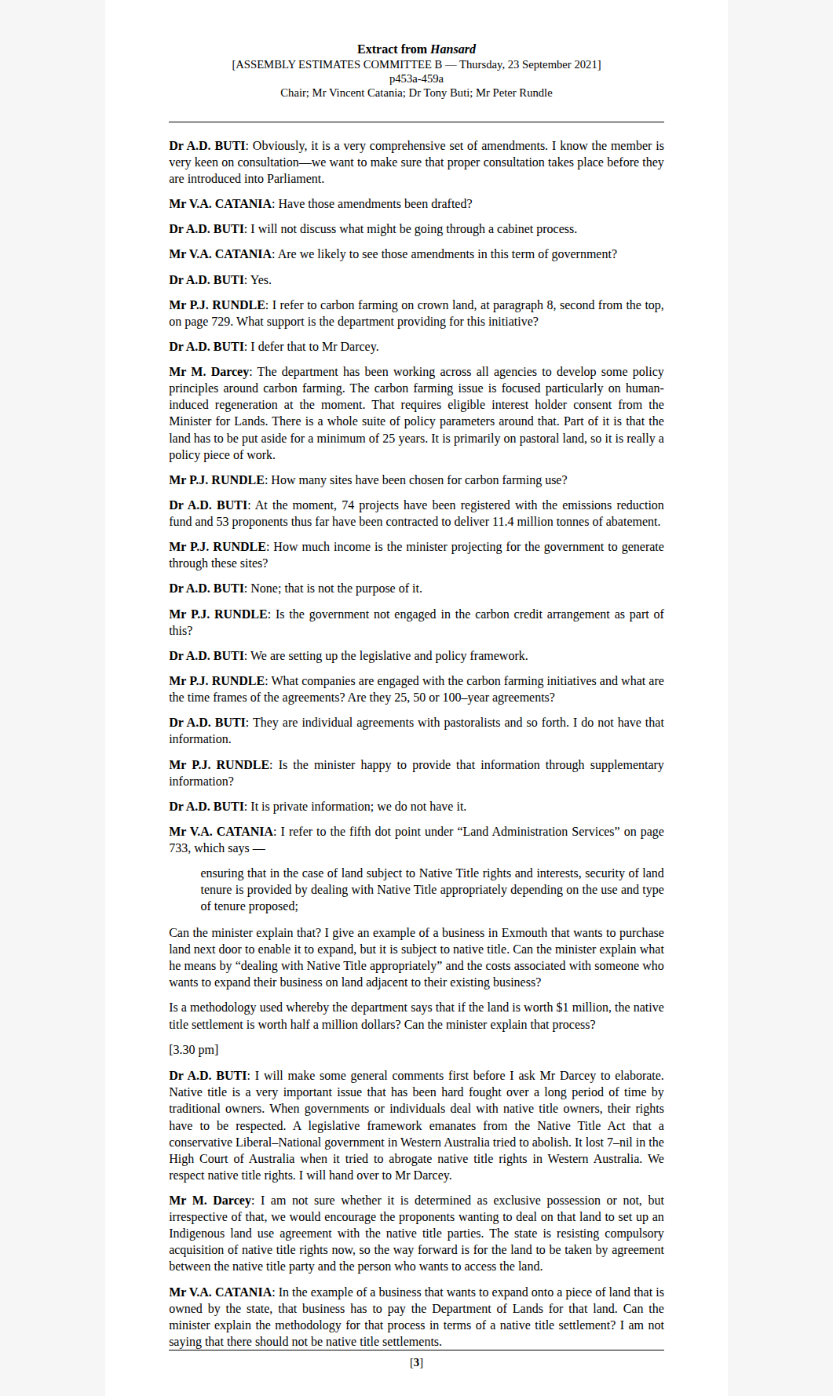Extract from Hansard
[ASSEMBLY ESTIMATES COMMITTEE B — Thursday, 23 September 2021]
p453a-459a
Chair; Mr Vincent Catania; Dr Tony Buti; Mr Peter Rundle
Dr A.D. BUTI: Obviously, it is a very comprehensive set of amendments. I know the member is very keen on consultation—we want to make sure that proper consultation takes place before they are introduced into Parliament.
Mr V.A. CATANIA: Have those amendments been drafted?
Dr A.D. BUTI: I will not discuss what might be going through a cabinet process.
Mr V.A. CATANIA: Are we likely to see those amendments in this term of government?
Dr A.D. BUTI: Yes.
Mr P.J. RUNDLE: I refer to carbon farming on crown land, at paragraph 8, second from the top, on page 729. What support is the department providing for this initiative?
Dr A.D. BUTI: I defer that to Mr Darcey.
Mr M. Darcey: The department has been working across all agencies to develop some policy principles around carbon farming. The carbon farming issue is focused particularly on human-induced regeneration at the moment. That requires eligible interest holder consent from the Minister for Lands. There is a whole suite of policy parameters around that. Part of it is that the land has to be put aside for a minimum of 25 years. It is primarily on pastoral land, so it is really a policy piece of work.
Mr P.J. RUNDLE: How many sites have been chosen for carbon farming use?
Dr A.D. BUTI: At the moment, 74 projects have been registered with the emissions reduction fund and 53 proponents thus far have been contracted to deliver 11.4 million tonnes of abatement.
Mr P.J. RUNDLE: How much income is the minister projecting for the government to generate through these sites?
Dr A.D. BUTI: None; that is not the purpose of it.
Mr P.J. RUNDLE: Is the government not engaged in the carbon credit arrangement as part of this?
Dr A.D. BUTI: We are setting up the legislative and policy framework.
Mr P.J. RUNDLE: What companies are engaged with the carbon farming initiatives and what are the time frames of the agreements? Are they 25, 50 or 100–year agreements?
Dr A.D. BUTI: They are individual agreements with pastoralists and so forth. I do not have that information.
Mr P.J. RUNDLE: Is the minister happy to provide that information through supplementary information?
Dr A.D. BUTI: It is private information; we do not have it.
Mr V.A. CATANIA: I refer to the fifth dot point under “Land Administration Services” on page 733, which says —
ensuring that in the case of land subject to Native Title rights and interests, security of land tenure is provided by dealing with Native Title appropriately depending on the use and type of tenure proposed;
Can the minister explain that? I give an example of a business in Exmouth that wants to purchase land next door to enable it to expand, but it is subject to native title. Can the minister explain what he means by “dealing with Native Title appropriately” and the costs associated with someone who wants to expand their business on land adjacent to their existing business?
Is a methodology used whereby the department says that if the land is worth $1 million, the native title settlement is worth half a million dollars? Can the minister explain that process?
[3.30 pm]
Dr A.D. BUTI: I will make some general comments first before I ask Mr Darcey to elaborate. Native title is a very important issue that has been hard fought over a long period of time by traditional owners. When governments or individuals deal with native title owners, their rights have to be respected. A legislative framework emanates from the Native Title Act that a conservative Liberal–National government in Western Australia tried to abolish. It lost 7–nil in the High Court of Australia when it tried to abrogate native title rights in Western Australia. We respect native title rights. I will hand over to Mr Darcey.
Mr M. Darcey: I am not sure whether it is determined as exclusive possession or not, but irrespective of that, we would encourage the proponents wanting to deal on that land to set up an Indigenous land use agreement with the native title parties. The state is resisting compulsory acquisition of native title rights now, so the way forward is for the land to be taken by agreement between the native title party and the person who wants to access the land.
Mr V.A. CATANIA: In the example of a business that wants to expand onto a piece of land that is owned by the state, that business has to pay the Department of Lands for that land. Can the minister explain the methodology for that process in terms of a native title settlement? I am not saying that there should not be native title settlements.
[3]